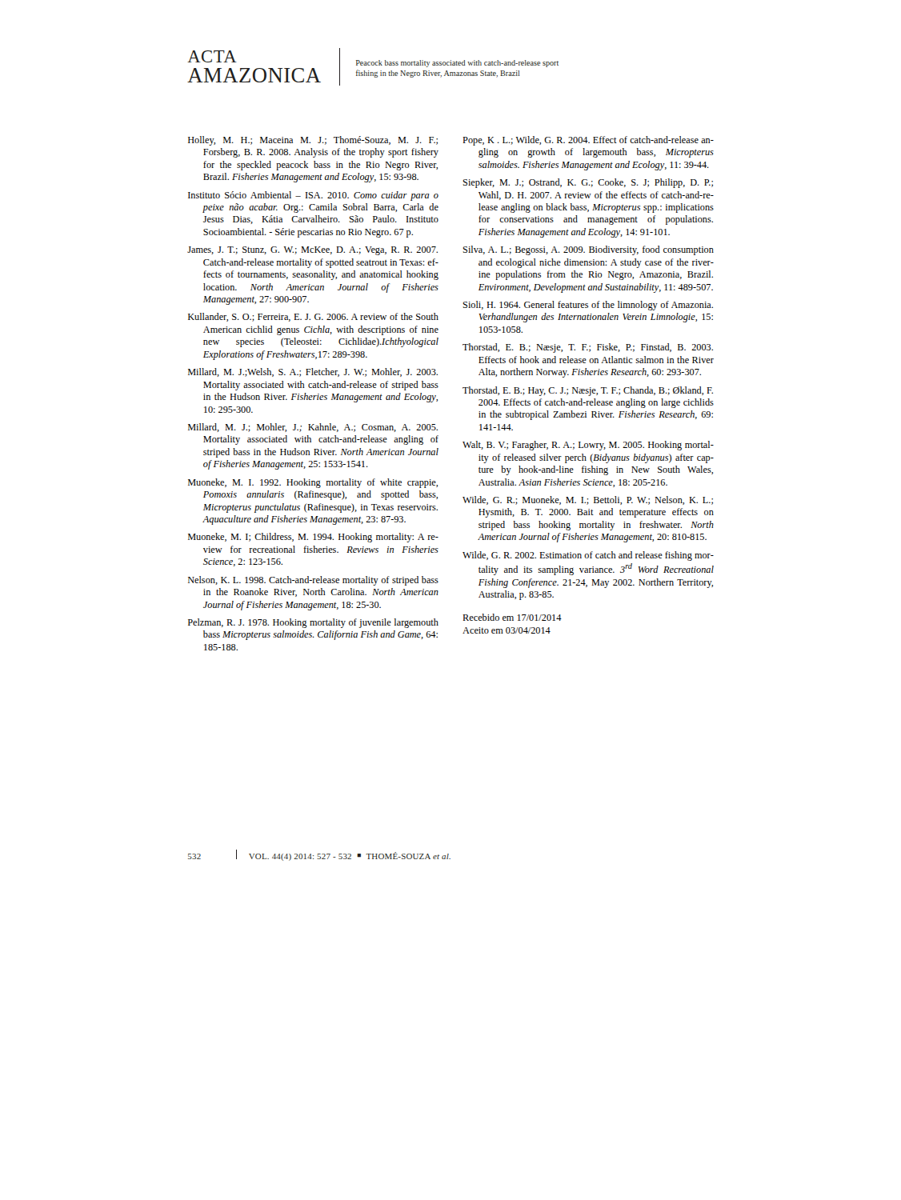ACTA AMAZONICA
Peacock bass mortality associated with catch-and-release sport
fishing in the Negro River, Amazonas State, Brazil
Holley, M. H.; Maceina M. J.; Thomé-Souza, M. J. F.; Forsberg, B. R. 2008. Analysis of the trophy sport fishery for the speckled peacock bass in the Rio Negro River, Brazil. Fisheries Management and Ecology, 15: 93-98.
Instituto Sócio Ambiental – ISA. 2010. Como cuidar para o peixe não acabar. Org.: Camila Sobral Barra, Carla de Jesus Dias, Kátia Carvalheiro. São Paulo. Instituto Socioambiental. - Série pescarias no Rio Negro. 67 p.
James, J. T.; Stunz, G. W.; McKee, D. A.; Vega, R. R. 2007. Catch-and-release mortality of spotted seatrout in Texas: effects of tournaments, seasonality, and anatomical hooking location. North American Journal of Fisheries Management, 27: 900-907.
Kullander, S. O.; Ferreira, E. J. G. 2006. A review of the South American cichlid genus Cichla, with descriptions of nine new species (Teleostei: Cichlidae).Ichthyological Explorations of Freshwaters, 17: 289-398.
Millard, M. J.;Welsh, S. A.; Fletcher, J. W.; Mohler, J. 2003. Mortality associated with catch-and-release of striped bass in the Hudson River. Fisheries Management and Ecology, 10: 295-300.
Millard, M. J.; Mohler, J.; Kahnle, A.; Cosman, A. 2005. Mortality associated with catch-and-release angling of striped bass in the Hudson River. North American Journal of Fisheries Management, 25: 1533-1541.
Muoneke, M. I. 1992. Hooking mortality of white crappie, Pomoxis annularis (Rafinesque), and spotted bass, Micropterus punctulatus (Rafinesque), in Texas reservoirs. Aquaculture and Fisheries Management, 23: 87-93.
Muoneke, M. I; Childress, M. 1994. Hooking mortality: A review for recreational fisheries. Reviews in Fisheries Science, 2: 123-156.
Nelson, K. L. 1998. Catch-and-release mortality of striped bass in the Roanoke River, North Carolina. North American Journal of Fisheries Management, 18: 25-30.
Pelzman, R. J. 1978. Hooking mortality of juvenile largemouth bass Micropterus salmoides. California Fish and Game, 64: 185-188.
Pope, K . L.; Wilde, G. R. 2004. Effect of catch-and-release angling on growth of largemouth bass, Micropterus salmoides. Fisheries Management and Ecology, 11: 39-44.
Siepker, M. J.; Ostrand, K. G.; Cooke, S. J; Philipp, D. P.; Wahl, D. H. 2007. A review of the effects of catch-and-release angling on black bass, Micropterus spp.: implications for conservations and management of populations. Fisheries Management and Ecology, 14: 91-101.
Silva, A. L.; Begossi, A. 2009. Biodiversity, food consumption and ecological niche dimension: A study case of the riverine populations from the Rio Negro, Amazonia, Brazil. Environment, Development and Sustainability, 11: 489-507.
Sioli, H. 1964. General features of the limnology of Amazonia. Verhandlungen des Internationalen Verein Limnologie, 15: 1053-1058.
Thorstad, E. B.; Næsje, T. F.; Fiske, P.; Finstad, B. 2003. Effects of hook and release on Atlantic salmon in the River Alta, northern Norway. Fisheries Research, 60: 293-307.
Thorstad, E. B.; Hay, C. J.; Næsje, T. F.; Chanda, B.; Økland, F. 2004. Effects of catch-and-release angling on large cichlids in the subtropical Zambezi River. Fisheries Research, 69: 141-144.
Walt, B. V.; Faragher, R. A.; Lowry, M. 2005. Hooking mortality of released silver perch (Bidyanus bidyanus) after capture by hook-and-line fishing in New South Wales, Australia. Asian Fisheries Science, 18: 205-216.
Wilde, G. R.; Muoneke, M. I.; Bettoli, P. W.; Nelson, K. L.; Hysmith, B. T. 2000. Bait and temperature effects on striped bass hooking mortality in freshwater. North American Journal of Fisheries Management, 20: 810-815.
Wilde, G. R. 2002. Estimation of catch and release fishing mortality and its sampling variance. 3rd Word Recreational Fishing Conference. 21-24, May 2002. Northern Territory, Australia, p. 83-85.
Recebido em 17/01/2014
Aceito em 03/04/2014
532
VOL. 44(4) 2014: 527 - 532 ■ THOMÉ-SOUZA et al.